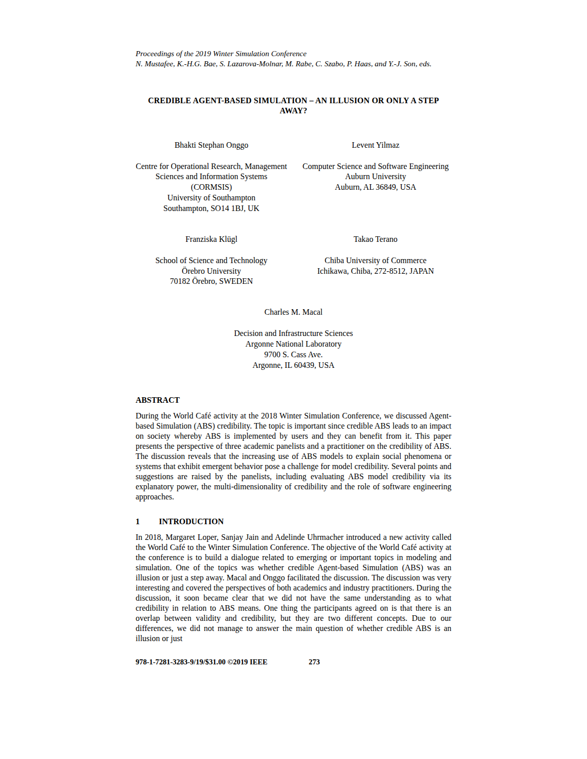Proceedings of the 2019 Winter Simulation Conference
N. Mustafee, K.-H.G. Bae, S. Lazarova-Molnar, M. Rabe, C. Szabo, P. Haas, and Y.-J. Son, eds.
Credible Agent-Based Simulation – An Illusion or Only a Step Away?
Bhakti Stephan Onggo
Centre for Operational Research, Management
Sciences and Information Systems (CORMSIS)
University of Southampton
Southampton, SO14 1BJ, UK
Levent Yilmaz
Computer Science and Software Engineering
Auburn University
Auburn, AL 36849, USA
Franziska Klügl
School of Science and Technology
Örebro University
70182 Örebro, SWEDEN
Takao Terano
Chiba University of Commerce
Ichikawa, Chiba, 272-8512, JAPAN
Charles M. Macal
Decision and Infrastructure Sciences
Argonne National Laboratory
9700 S. Cass Ave.
Argonne, IL 60439, USA
Abstract
During the World Café activity at the 2018 Winter Simulation Conference, we discussed Agent-based Simulation (ABS) credibility. The topic is important since credible ABS leads to an impact on society whereby ABS is implemented by users and they can benefit from it. This paper presents the perspective of three academic panelists and a practitioner on the credibility of ABS. The discussion reveals that the increasing use of ABS models to explain social phenomena or systems that exhibit emergent behavior pose a challenge for model credibility. Several points and suggestions are raised by the panelists, including evaluating ABS model credibility via its explanatory power, the multi-dimensionality of credibility and the role of software engineering approaches.
1 Introduction
In 2018, Margaret Loper, Sanjay Jain and Adelinde Uhrmacher introduced a new activity called the World Café to the Winter Simulation Conference. The objective of the World Café activity at the conference is to build a dialogue related to emerging or important topics in modeling and simulation. One of the topics was whether credible Agent-based Simulation (ABS) was an illusion or just a step away. Macal and Onggo facilitated the discussion. The discussion was very interesting and covered the perspectives of both academics and industry practitioners. During the discussion, it soon became clear that we did not have the same understanding as to what credibility in relation to ABS means. One thing the participants agreed on is that there is an overlap between validity and credibility, but they are two different concepts. Due to our differences, we did not manage to answer the main question of whether credible ABS is an illusion or just
978-1-7281-3283-9/19/$31.00 ©2019 IEEE 273